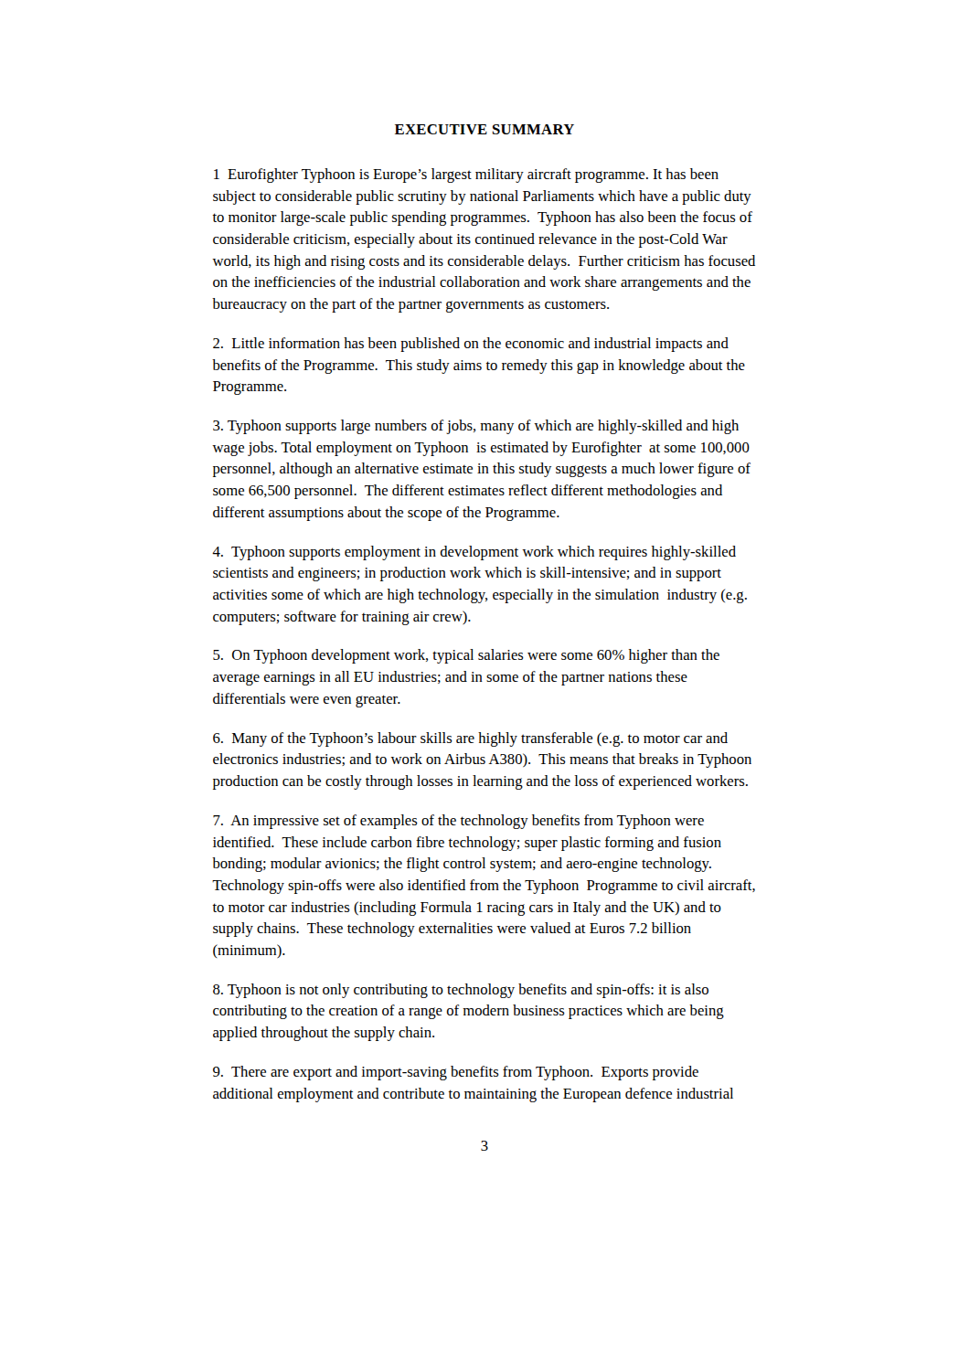Executive Summary
1 Eurofighter Typhoon is Europe’s largest military aircraft programme. It has been subject to considerable public scrutiny by national Parliaments which have a public duty to monitor large-scale public spending programmes. Typhoon has also been the focus of considerable criticism, especially about its continued relevance in the post-Cold War world, its high and rising costs and its considerable delays. Further criticism has focused on the inefficiencies of the industrial collaboration and work share arrangements and the bureaucracy on the part of the partner governments as customers.
2. Little information has been published on the economic and industrial impacts and benefits of the Programme. This study aims to remedy this gap in knowledge about the Programme.
3. Typhoon supports large numbers of jobs, many of which are highly-skilled and high wage jobs. Total employment on Typhoon is estimated by Eurofighter at some 100,000 personnel, although an alternative estimate in this study suggests a much lower figure of some 66,500 personnel. The different estimates reflect different methodologies and different assumptions about the scope of the Programme.
4. Typhoon supports employment in development work which requires highly-skilled scientists and engineers; in production work which is skill-intensive; and in support activities some of which are high technology, especially in the simulation industry (e.g. computers; software for training air crew).
5. On Typhoon development work, typical salaries were some 60% higher than the average earnings in all EU industries; and in some of the partner nations these differentials were even greater.
6. Many of the Typhoon’s labour skills are highly transferable (e.g. to motor car and electronics industries; and to work on Airbus A380). This means that breaks in Typhoon production can be costly through losses in learning and the loss of experienced workers.
7. An impressive set of examples of the technology benefits from Typhoon were identified. These include carbon fibre technology; super plastic forming and fusion bonding; modular avionics; the flight control system; and aero-engine technology. Technology spin-offs were also identified from the Typhoon Programme to civil aircraft, to motor car industries (including Formula 1 racing cars in Italy and the UK) and to supply chains. These technology externalities were valued at Euros 7.2 billion (minimum).
8. Typhoon is not only contributing to technology benefits and spin-offs: it is also contributing to the creation of a range of modern business practices which are being applied throughout the supply chain.
9. There are export and import-saving benefits from Typhoon. Exports provide additional employment and contribute to maintaining the European defence industrial
3